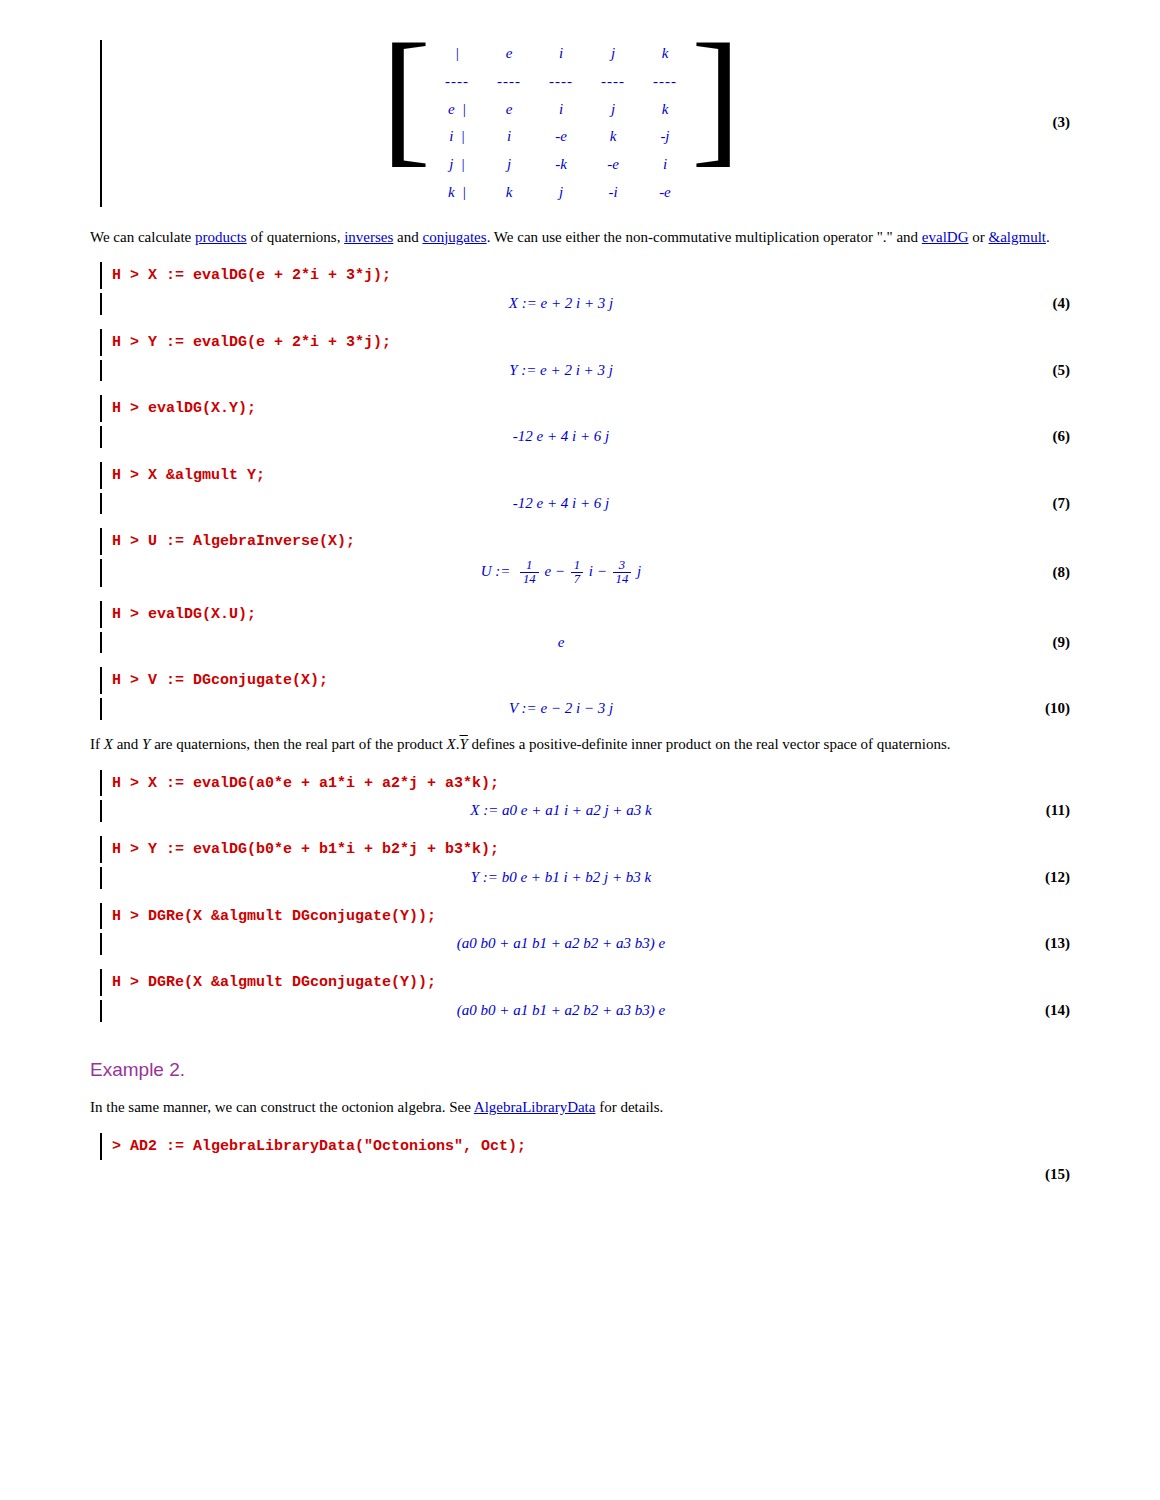[
| / | e | i | j | k |
| ---- | ---- | ---- | ---- | ---- |
| e / | e | i | j | k |
| i / | i | -e | k | -j |
| j / | j | -k | -e | i |
| k / | k | j | -i | -e |
]
(3)
We can calculate products of quaternions, inverses and conjugates. We can use either the non-commutative multiplication operator "." and evalDG or &algmult.
H > X := evalDG(e + 2*i + 3*j);
X := e + 2 i + 3 j
(4)
H > Y := evalDG(e + 2*i + 3*j);
Y := e + 2 i + 3 j
(5)
H > evalDG(X.Y);
-12 e + 4 i + 6 j
(6)
H > X &algmult Y;
-12 e + 4 i + 6 j
(7)
H > U := AlgebraInverse(X);
U := 114 e − 17 i − 314 j
(8)
H > evalDG(X.U);
e
(9)
H > V := DGconjugate(X);
V := e − 2 i − 3 j
(10)
If X and Y are quaternions, then the real part of the product X.Y defines a positive-definite inner product on the real vector space of quaternions.
H > X := evalDG(a0*e + a1*i + a2*j + a3*k);
X := a0 e + a1 i + a2 j + a3 k
(11)
H > Y := evalDG(b0*e + b1*i + b2*j + b3*k);
Y := b0 e + b1 i + b2 j + b3 k
(12)
H > DGRe(X &algmult DGconjugate(Y));
(a0 b0 + a1 b1 + a2 b2 + a3 b3) e
(13)
H > DGRe(X &algmult DGconjugate(Y));
(a0 b0 + a1 b1 + a2 b2 + a3 b3) e
(14)
Example 2.
In the same manner, we can construct the octonion algebra. See AlgebraLibraryData for details.
> AD2 := AlgebraLibraryData("Octonions", Oct);
(15)